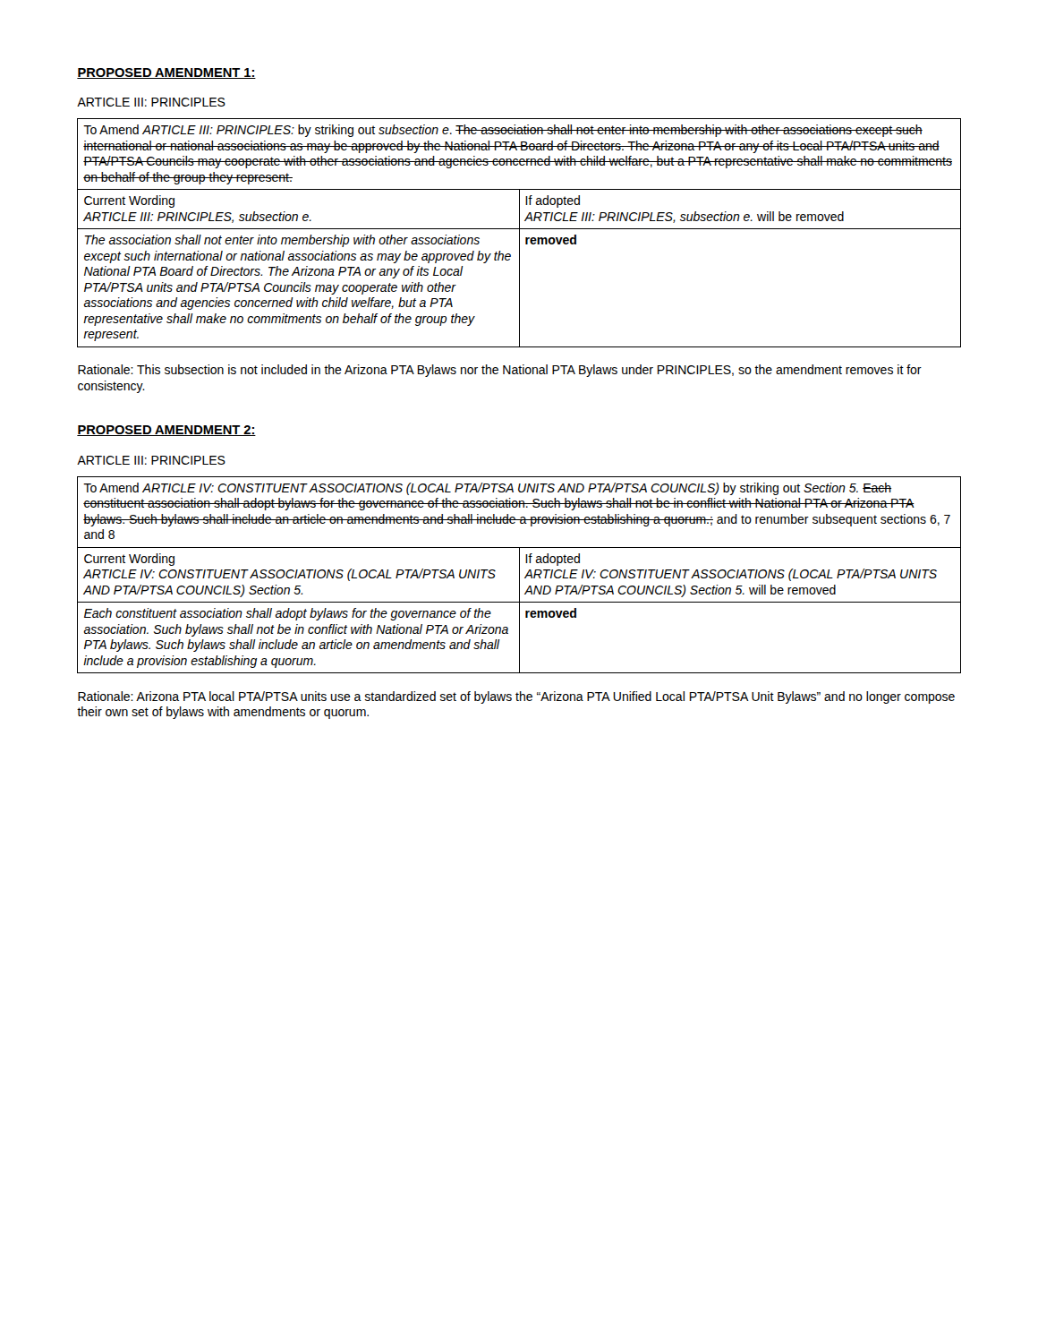PROPOSED AMENDMENT 1:
ARTICLE III: PRINCIPLES
| To Amend ARTICLE III: PRINCIPLES: by striking out subsection e . The association shall not enter into membership with other associations except such international or national associations as may be approved by the National PTA Board of Directors. The Arizona PTA or any of its Local PTA/PTSA units and PTA/PTSA Councils may cooperate with other associations and agencies concerned with child welfare, but a PTA representative shall make no commitments on behalf of the group they represent. |
| Current Wording ARTICLE III: PRINCIPLES, subsection e. | If adopted ARTICLE III: PRINCIPLES, subsection e. will be removed |
| The association shall not enter into membership with other associations except such international or national associations as may be approved by the National PTA Board of Directors. The Arizona PTA or any of its Local PTA/PTSA units and PTA/PTSA Councils may cooperate with other associations and agencies concerned with child welfare, but a PTA representative shall make no commitments on behalf of the group they represent. | removed |
Rationale: This subsection is not included in the Arizona PTA Bylaws nor the National PTA Bylaws under PRINCIPLES, so the amendment removes it for consistency.
PROPOSED AMENDMENT 2:
ARTICLE III: PRINCIPLES
| To Amend ARTICLE IV: CONSTITUENT ASSOCIATIONS (LOCAL PTA/PTSA UNITS AND PTA/PTSA COUNCILS) by striking out Section 5. Each constituent association shall adopt bylaws for the governance of the association. Such bylaws shall not be in conflict with National PTA or Arizona PTA bylaws. Such bylaws shall include an article on amendments and shall include a provision establishing a quorum.; and to renumber subsequent sections 6, 7 and 8 |
| Current Wording ARTICLE IV: CONSTITUENT ASSOCIATIONS (LOCAL PTA/PTSA UNITS AND PTA/PTSA COUNCILS) Section 5. | If adopted ARTICLE IV: CONSTITUENT ASSOCIATIONS (LOCAL PTA/PTSA UNITS AND PTA/PTSA COUNCILS) Section 5. will be removed |
| Each constituent association shall adopt bylaws for the governance of the association. Such bylaws shall not be in conflict with National PTA or Arizona PTA bylaws. Such bylaws shall include an article on amendments and shall include a provision establishing a quorum. | removed |
Rationale: Arizona PTA local PTA/PTSA units use a standardized set of bylaws the “Arizona PTA Unified Local PTA/PTSA Unit Bylaws” and no longer compose their own set of bylaws with amendments or quorum.